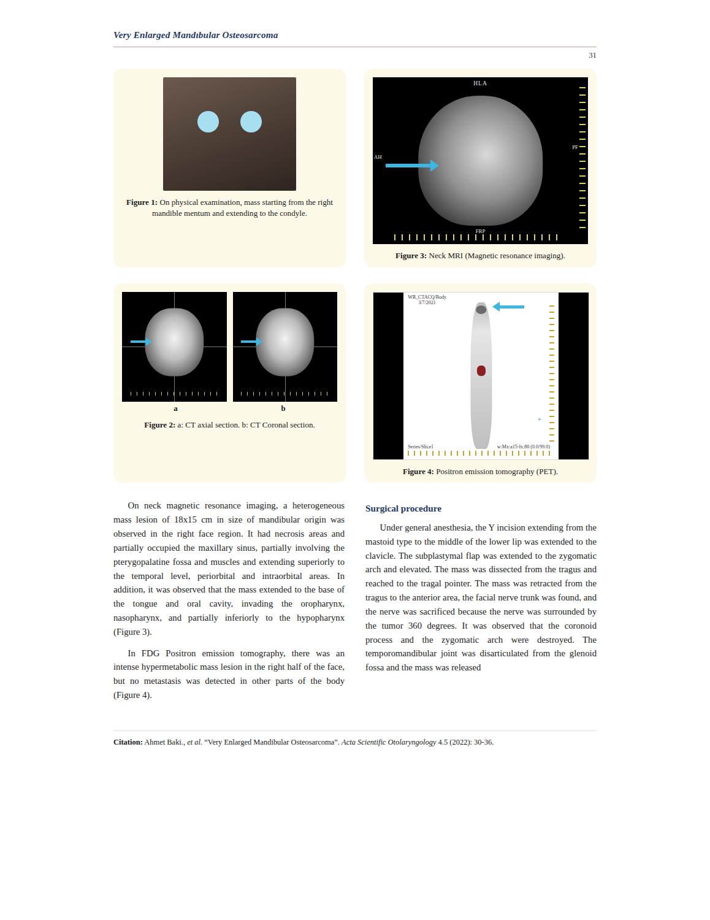Very Enlarged Mandıbular Osteosarcoma
31
Figure 1: On physical examination, mass starting from the right mandible mentum and extending to the condyle.
HLA
AH
PF
FRP
Figure 3: Neck MRI (Magnetic resonance imaging).
ab
Figure 2: a: CT axial section. b: CT Coronal section.
WB_CT​ACQ/Body
3/7/2021
+
Series/Slice1
w:Mx:a15-Ix:80 (0.0/99.0)
Figure 4: Positron emission tomography (PET).
On neck magnetic resonance imaging, a heterogeneous mass lesion of 18x15 cm in size of mandibular origin was observed in the right face region. It had necrosis areas and partially occupied the maxillary sinus, partially involving the pterygopalatine fossa and muscles and extending superiorly to the temporal level, periorbital and intraorbital areas. In addition, it was observed that the mass extended to the base of the tongue and oral cavity, invading the oropharynx, nasopharynx, and partially inferiorly to the hypopharynx (Figure 3).
In FDG Positron emission tomography, there was an intense hypermetabolic mass lesion in the right half of the face, but no metastasis was detected in other parts of the body (Figure 4).
Surgical procedure
Under general anesthesia, the Y incision extending from the mastoid type to the middle of the lower lip was extended to the clavicle. The subplastymal flap was extended to the zygomatic arch and elevated. The mass was dissected from the tragus and reached to the tragal pointer. The mass was retracted from the tragus to the anterior area, the facial nerve trunk was found, and the nerve was sacrificed because the nerve was surrounded by the tumor 360 degrees. It was observed that the coronoid process and the zygomatic arch were destroyed. The temporomandibular joint was disarticulated from the glenoid fossa and the mass was released
Citation: Ahmet Baki., et al. “Very Enlarged Mandibular Osteosarcoma”. Acta Scientific Otolaryngology 4.5 (2022): 30-36.